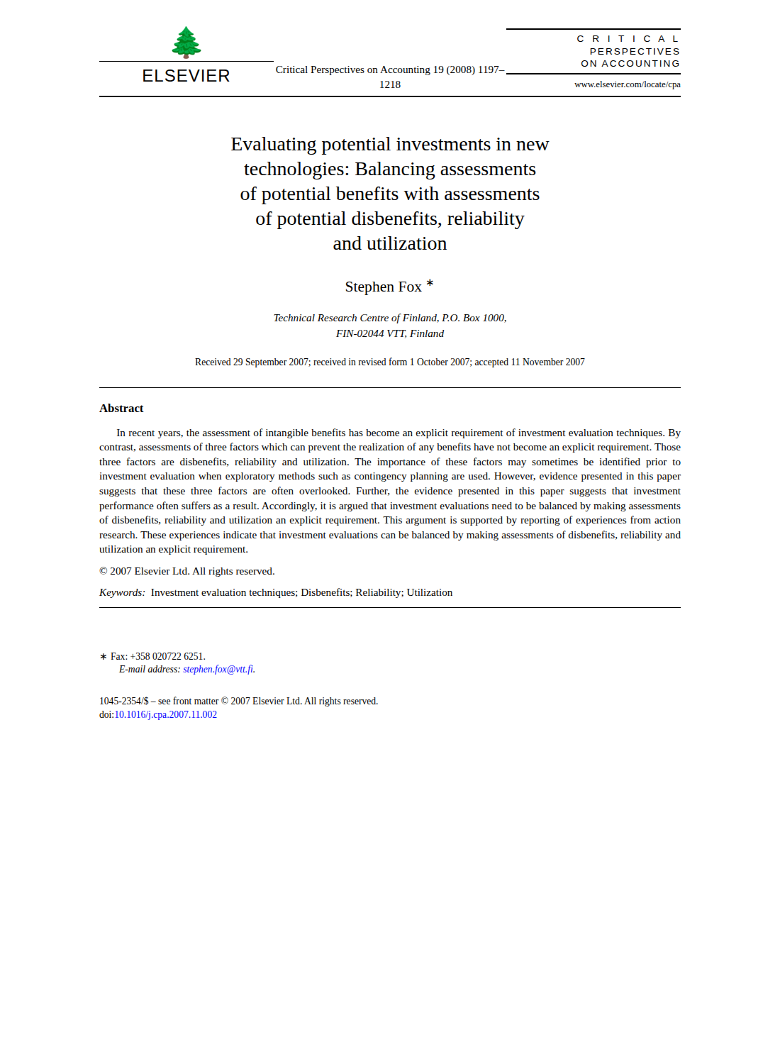🌲
ELSEVIER
Critical Perspectives on Accounting 19 (2008) 1197–1218
C R I T I C A L
PERSPECTIVES
ON ACCOUNTING
www.elsevier.com/locate/cpa
Evaluating potential investments in new
technologies: Balancing assessments
of potential benefits with assessments
of potential disbenefits, reliability
and utilization
Stephen Fox ∗
Technical Research Centre of Finland, P.O. Box 1000,
FIN-02044 VTT, Finland
Received 29 September 2007; received in revised form 1 October 2007; accepted 11 November 2007
Abstract
In recent years, the assessment of intangible benefits has become an explicit requirement of investment evaluation techniques. By contrast, assessments of three factors which can prevent the realization of any benefits have not become an explicit requirement. Those three factors are disbenefits, reliability and utilization. The importance of these factors may sometimes be identified prior to investment evaluation when exploratory methods such as contingency planning are used. However, evidence presented in this paper suggests that these three factors are often overlooked. Further, the evidence presented in this paper suggests that investment performance often suffers as a result. Accordingly, it is argued that investment evaluations need to be balanced by making assessments of disbenefits, reliability and utilization an explicit requirement. This argument is supported by reporting of experiences from action research. These experiences indicate that investment evaluations can be balanced by making assessments of disbenefits, reliability and utilization an explicit requirement.
© 2007 Elsevier Ltd. All rights reserved.
Keywords: Investment evaluation techniques; Disbenefits; Reliability; Utilization
∗Fax: +358 020722 6251.
E-mail address: stephen.fox@vtt.fi.
1045-2354/$ – see front matter © 2007 Elsevier Ltd. All rights reserved.
doi:10.1016/j.cpa.2007.11.002